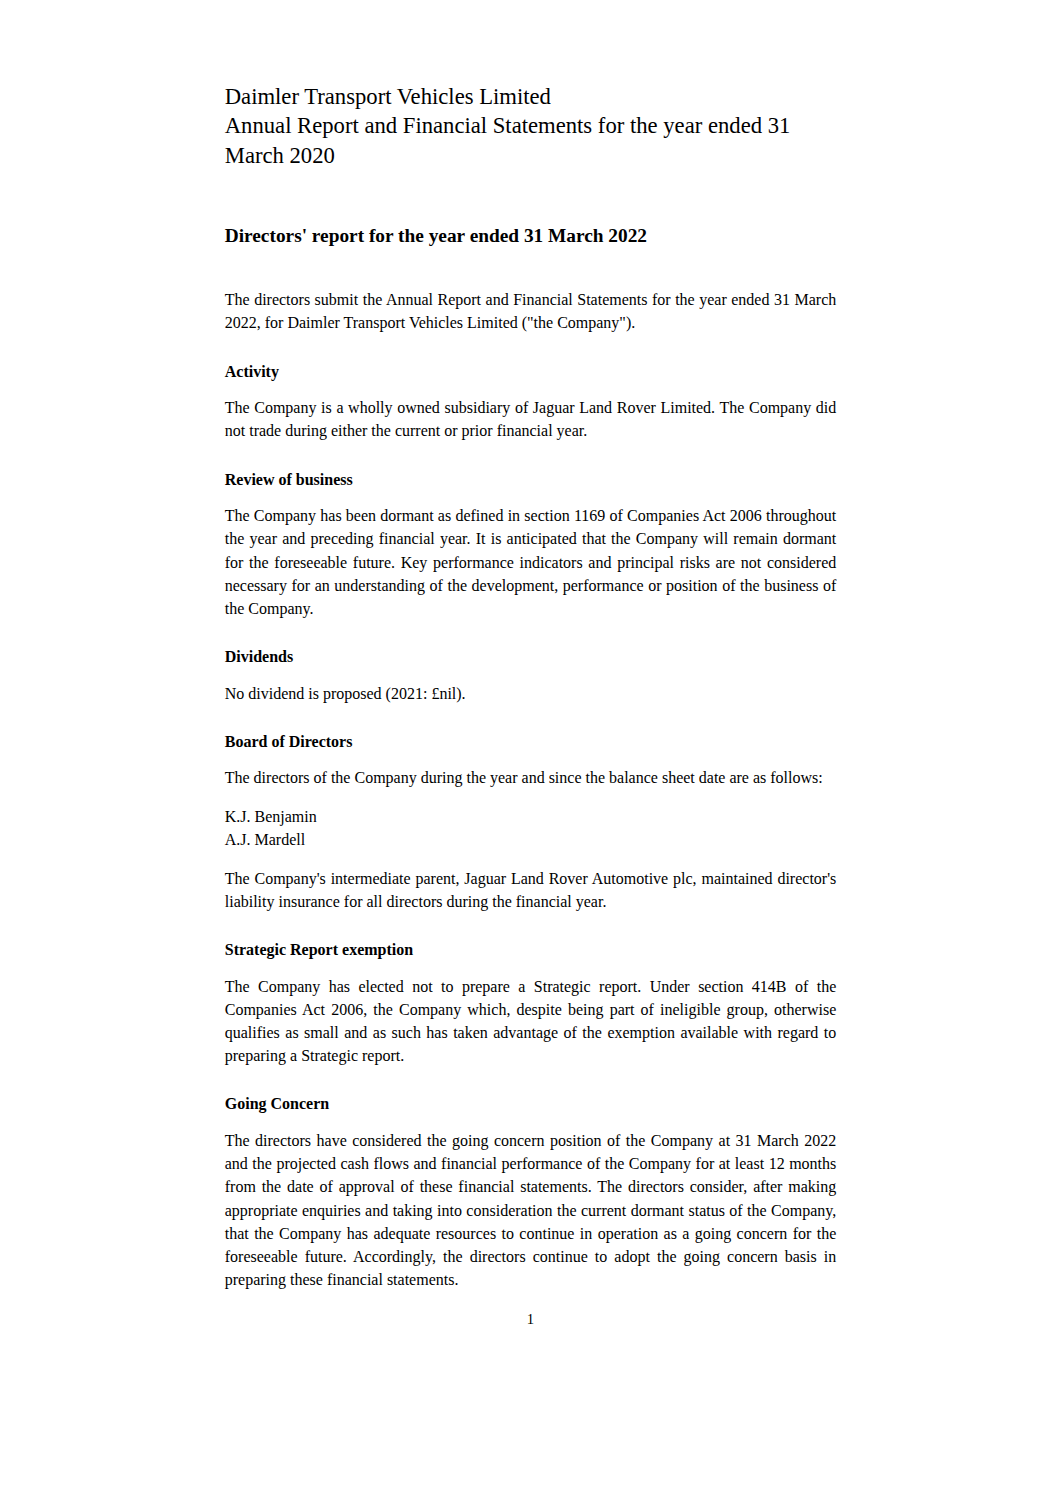Daimler Transport Vehicles Limited Annual Report and Financial Statements for the year ended 31 March 2020
Directors' report for the year ended 31 March 2022
The directors submit the Annual Report and Financial Statements for the year ended 31 March 2022, for Daimler Transport Vehicles Limited ("the Company").
Activity
The Company is a wholly owned subsidiary of Jaguar Land Rover Limited. The Company did not trade during either the current or prior financial year.
Review of business
The Company has been dormant as defined in section 1169 of Companies Act 2006 throughout the year and preceding financial year. It is anticipated that the Company will remain dormant for the foreseeable future. Key performance indicators and principal risks are not considered necessary for an understanding of the development, performance or position of the business of the Company.
Dividends
No dividend is proposed (2021: £nil).
Board of Directors
The directors of the Company during the year and since the balance sheet date are as follows:
K.J. Benjamin A.J. Mardell
The Company's intermediate parent, Jaguar Land Rover Automotive plc, maintained director's liability insurance for all directors during the financial year.
Strategic Report exemption
The Company has elected not to prepare a Strategic report. Under section 414B of the Companies Act 2006, the Company which, despite being part of ineligible group, otherwise qualifies as small and as such has taken advantage of the exemption available with regard to preparing a Strategic report.
Going Concern
The directors have considered the going concern position of the Company at 31 March 2022 and the projected cash flows and financial performance of the Company for at least 12 months from the date of approval of these financial statements. The directors consider, after making appropriate enquiries and taking into consideration the current dormant status of the Company, that the Company has adequate resources to continue in operation as a going concern for the foreseeable future. Accordingly, the directors continue to adopt the going concern basis in preparing these financial statements.
1